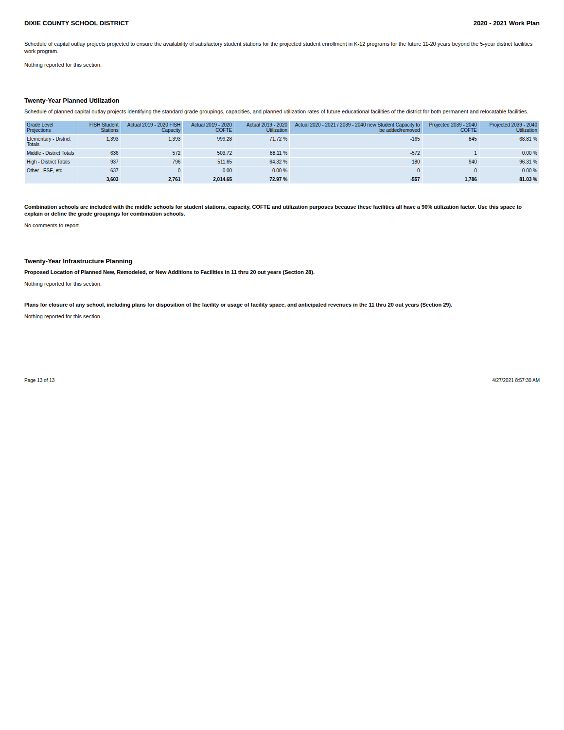DIXIE COUNTY SCHOOL DISTRICT 2020 - 2021 Work Plan
Schedule of capital outlay projects projected to ensure the availability of satisfactory student stations for the projected student enrollment in K-12 programs for the future 11-20 years beyond the 5-year district facilities work program.
Nothing reported for this section.
Twenty-Year Planned Utilization
Schedule of planned capital outlay projects identifying the standard grade groupings, capacities, and planned utilization rates of future educational facilities of the district for both permanent and relocatable facilities.
| Grade Level Projections | FISH Student Stations | Actual 2019 - 2020 FISH Capacity | Actual 2019 - 2020 COFTE | Actual 2019 - 2020 Utilization | Actual 2020 - 2021 / 2039 - 2040 new Student Capacity to be added/removed | Projected 2039 - 2040 COFTE | Projected 2039 - 2040 Utilization |
| --- | --- | --- | --- | --- | --- | --- | --- |
| Elementary - District Totals | 1,393 | 1,393 | 999.28 | 71.72 % | -165 | 845 | 68.81 % |
| Middle - District Totals | 636 | 572 | 503.72 | 88.11 % | -572 | 1 | 0.00 % |
| High - District Totals | 937 | 796 | 511.65 | 64.32 % | 180 | 940 | 96.31 % |
| Other - ESE, etc | 637 | 0 | 0.00 | 0.00 % | 0 | 0 | 0.00 % |
| | 3,603 | 2,761 | 2,014.65 | 72.97 % | -557 | 1,786 | 81.03 % |
Combination schools are included with the middle schools for student stations, capacity, COFTE and utilization purposes because these facilities all have a 90% utilization factor. Use this space to explain or define the grade groupings for combination schools.
No comments to report.
Twenty-Year Infrastructure Planning
Proposed Location of Planned New, Remodeled, or New Additions to Facilities in 11 thru 20 out years (Section 28).
Nothing reported for this section.
Plans for closure of any school, including plans for disposition of the facility or usage of facility space, and anticipated revenues in the 11 thru 20 out years (Section 29).
Nothing reported for this section.
Page 13 of 13 4/27/2021 8:57:30 AM